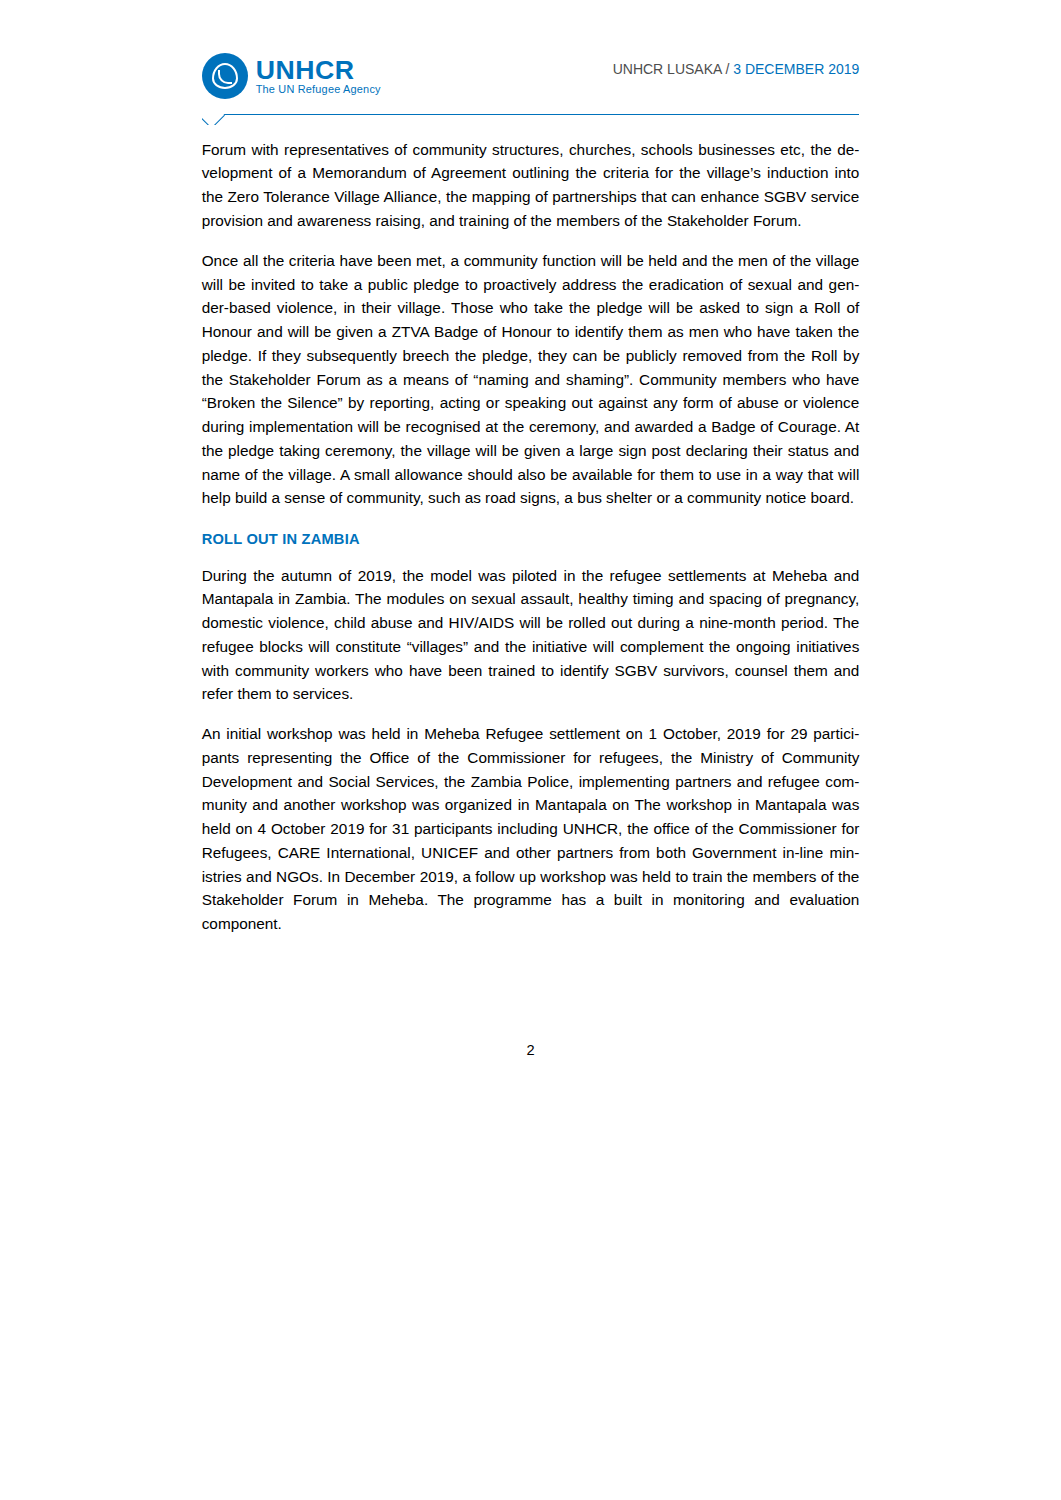UNHCR
The UN Refugee Agency
UNHCR LUSAKA / 3 DECEMBER 2019
Forum with representatives of community structures, churches, schools businesses etc, the development of a Memorandum of Agreement outlining the criteria for the village’s induction into the Zero Tolerance Village Alliance, the mapping of partnerships that can enhance SGBV service provision and awareness raising, and training of the members of the Stakeholder Forum.
Once all the criteria have been met, a community function will be held and the men of the village will be invited to take a public pledge to proactively address the eradication of sexual and gender-based violence, in their village. Those who take the pledge will be asked to sign a Roll of Honour and will be given a ZTVA Badge of Honour to identify them as men who have taken the pledge. If they subsequently breech the pledge, they can be publicly removed from the Roll by the Stakeholder Forum as a means of “naming and shaming”. Community members who have “Broken the Silence” by reporting, acting or speaking out against any form of abuse or violence during implementation will be recognised at the ceremony, and awarded a Badge of Courage. At the pledge taking ceremony, the village will be given a large sign post declaring their status and name of the village. A small allowance should also be available for them to use in a way that will help build a sense of community, such as road signs, a bus shelter or a community notice board.
ROLL OUT IN ZAMBIA
During the autumn of 2019, the model was piloted in the refugee settlements at Meheba and Mantapala in Zambia. The modules on sexual assault, healthy timing and spacing of pregnancy, domestic violence, child abuse and HIV/AIDS will be rolled out during a nine-month period. The refugee blocks will constitute “villages” and the initiative will complement the ongoing initiatives with community workers who have been trained to identify SGBV survivors, counsel them and refer them to services.
An initial workshop was held in Meheba Refugee settlement on 1 October, 2019 for 29 participants representing the Office of the Commissioner for refugees, the Ministry of Community Development and Social Services, the Zambia Police, implementing partners and refugee community and another workshop was organized in Mantapala on The workshop in Mantapala was held on 4 October 2019 for 31 participants including UNHCR, the office of the Commissioner for Refugees, CARE International, UNICEF and other partners from both Government in-line ministries and NGOs. In December 2019, a follow up workshop was held to train the members of the Stakeholder Forum in Meheba. The programme has a built in monitoring and evaluation component.
2